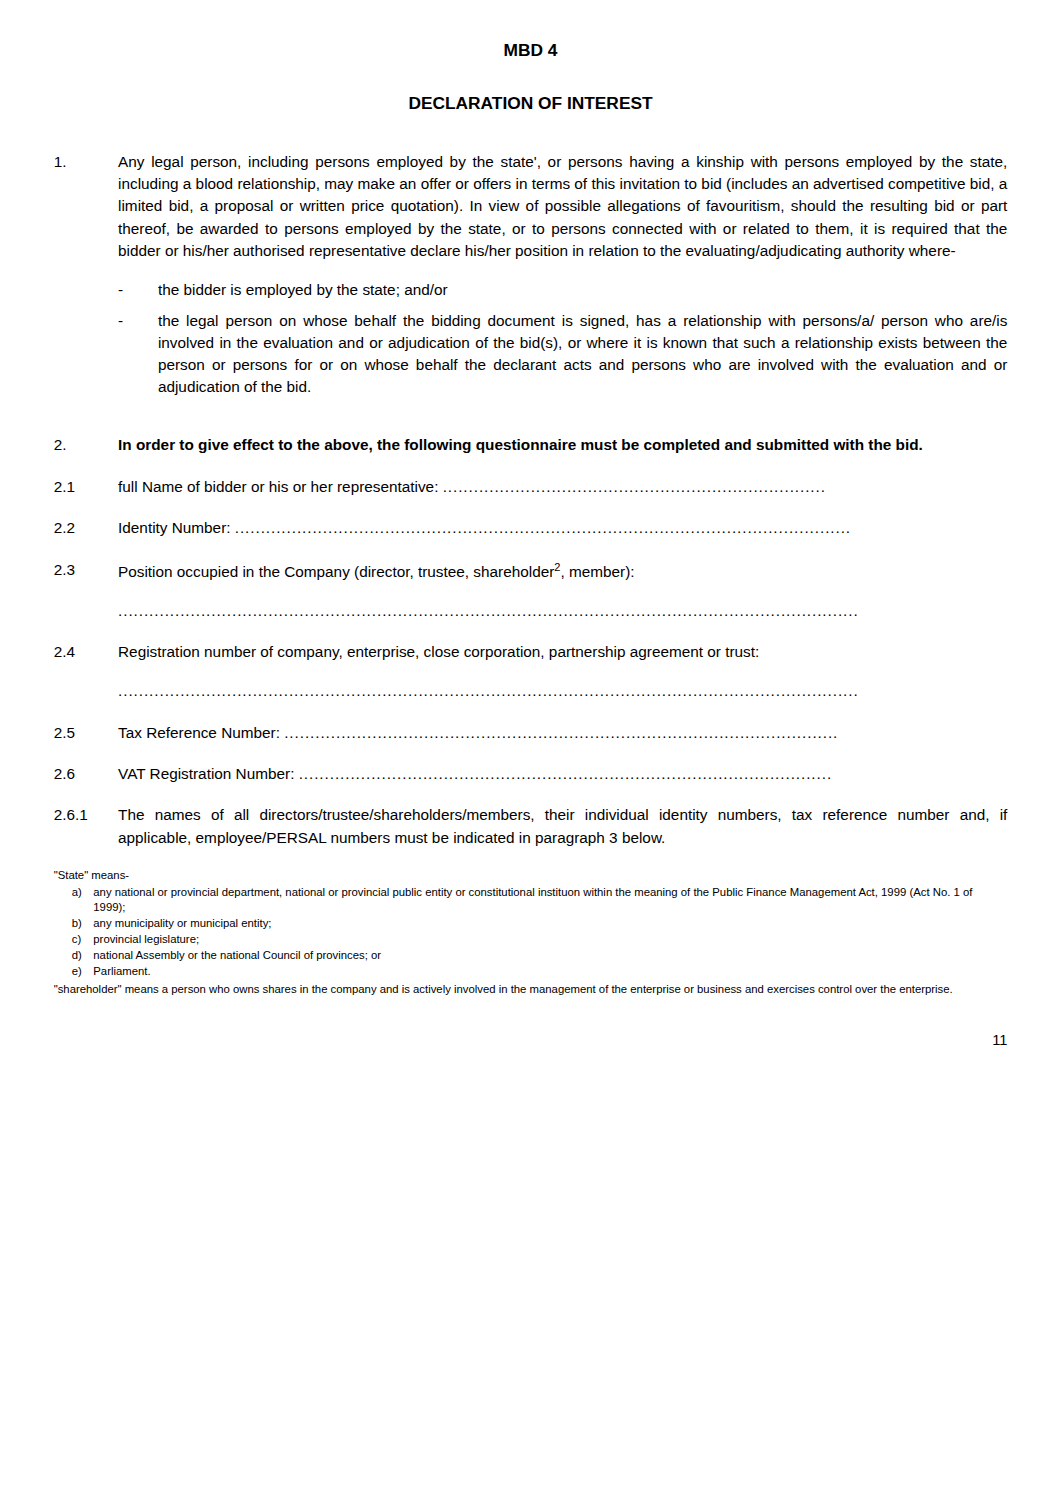MBD 4
DECLARATION OF INTEREST
1.
Any legal person, including persons employed by the state', or persons having a kinship with persons employed by the state, including a blood relationship, may make an offer or offers in terms of this invitation to bid (includes an advertised competitive bid, a limited bid, a proposal or written price quotation). In view of possible allegations of favouritism, should the resulting bid or part thereof, be awarded to persons employed by the state, or to persons connected with or related to them, it is required that the bidder or his/her authorised representative declare his/her position in relation to the evaluating/adjudicating authority where-
-
the bidder is employed by the state; and/or
-
the legal person on whose behalf the bidding document is signed, has a relationship with persons/a/ person who are/is involved in the evaluation and or adjudication of the bid(s), or where it is known that such a relationship exists between the person or persons for or on whose behalf the declarant acts and persons who are involved with the evaluation and or adjudication of the bid.
2.
In order to give effect to the above, the following questionnaire must be completed and submitted with the bid.
2.1
full Name of bidder or his or her representative: ..........................................................................
2.2
Identity Number: .......................................................................................................................
2.3
Position occupied in the Company (director, trustee, shareholder2, member):
...............................................................................................................................................
2.4
Registration number of company, enterprise, close corporation, partnership agreement or trust:
...............................................................................................................................................
2.5
Tax Reference Number: ...........................................................................................................
2.6
VAT Registration Number: .......................................................................................................
2.6.1
The names of all directors/trustee/shareholders/members, their individual identity numbers, tax reference number and, if applicable, employee/PERSAL numbers must be indicated in paragraph 3 below.
"State" means-
a)
any national or provincial department, national or provincial public entity or constitutional instituon within the meaning of the Public Finance Management Act, 1999 (Act No. 1 of 1999);
b)
any municipality or municipal entity;
c)
provincial legislature;
d)
national Assembly or the national Council of provinces; or
e)
Parliament.
"shareholder" means a person who owns shares in the company and is actively involved in the management of the enterprise or business and exercises control over the enterprise.
11